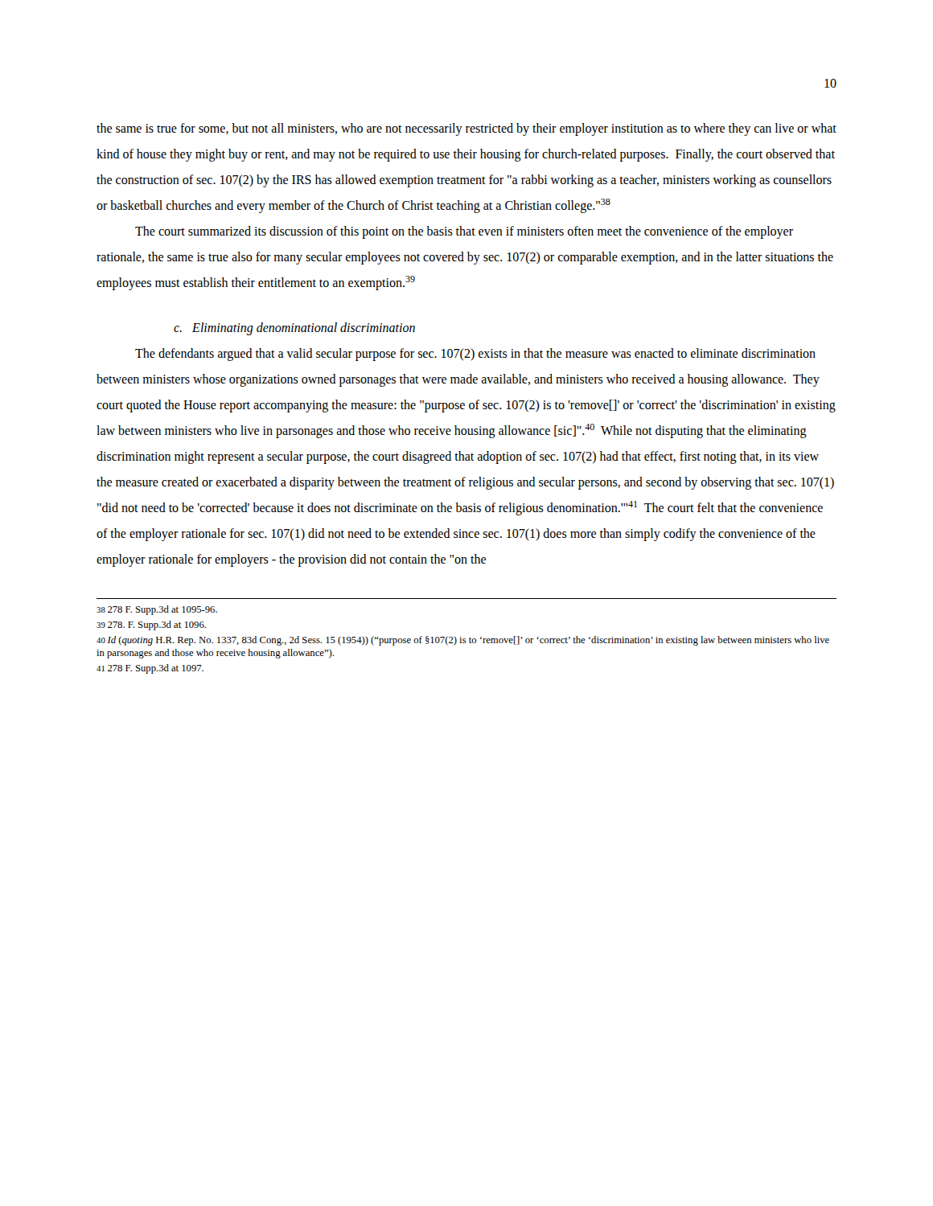10
the same is true for some, but not all ministers, who are not necessarily restricted by their employer institution as to where they can live or what kind of house they might buy or rent, and may not be required to use their housing for church-related purposes. Finally, the court observed that the construction of sec. 107(2) by the IRS has allowed exemption treatment for "a rabbi working as a teacher, ministers working as counsellors or basketball churches and every member of the Church of Christ teaching at a Christian college."38
The court summarized its discussion of this point on the basis that even if ministers often meet the convenience of the employer rationale, the same is true also for many secular employees not covered by sec. 107(2) or comparable exemption, and in the latter situations the employees must establish their entitlement to an exemption.39
c. Eliminating denominational discrimination
The defendants argued that a valid secular purpose for sec. 107(2) exists in that the measure was enacted to eliminate discrimination between ministers whose organizations owned parsonages that were made available, and ministers who received a housing allowance. They court quoted the House report accompanying the measure: the "purpose of sec. 107(2) is to 'remove[]' or 'correct' the 'discrimination' in existing law between ministers who live in parsonages and those who receive housing allowance [sic]".40 While not disputing that the eliminating discrimination might represent a secular purpose, the court disagreed that adoption of sec. 107(2) had that effect, first noting that, in its view the measure created or exacerbated a disparity between the treatment of religious and secular persons, and second by observing that sec. 107(1) "did not need to be 'corrected' because it does not discriminate on the basis of religious denomination.'"41 The court felt that the convenience of the employer rationale for sec. 107(1) did not need to be extended since sec. 107(1) does more than simply codify the convenience of the employer rationale for employers - the provision did not contain the "on the
38278 F. Supp.3d at 1095-96.
39278. F. Supp.3d at 1096.
40Id (quoting H.R. Rep. No. 1337, 83d Cong., 2d Sess. 15 (1954)) (“purpose of §107(2) is to ‘remove[]’ or ‘correct’ the ‘discrimination’ in existing law between ministers who live in parsonages and those who receive housing allowance”).
41278 F. Supp.3d at 1097.